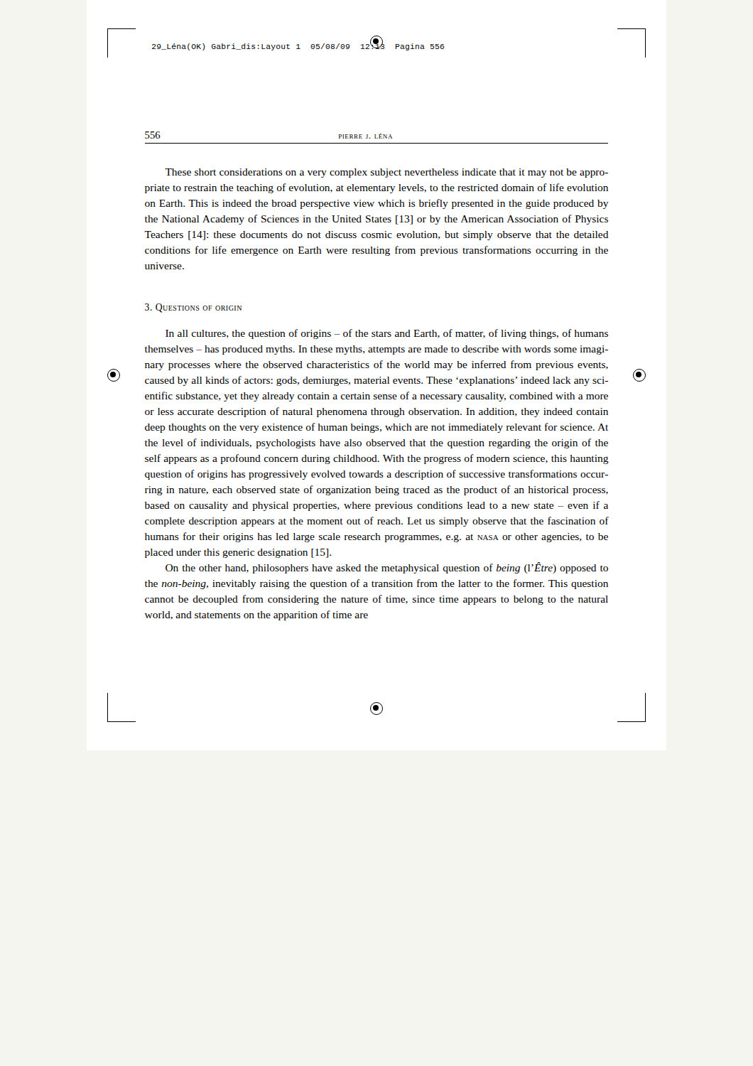29_Léna(OK) Gabri_dis:Layout 1 05/08/09 12:13 Pagina 556
556
pierre j. léna
These short considerations on a very complex subject nevertheless indicate that it may not be appropriate to restrain the teaching of evolution, at elementary levels, to the restricted domain of life evolution on Earth. This is indeed the broad perspective view which is briefly presented in the guide produced by the National Academy of Sciences in the United States [13] or by the American Association of Physics Teachers [14]: these documents do not discuss cosmic evolution, but simply observe that the detailed conditions for life emergence on Earth were resulting from previous transformations occurring in the universe.
3. Questions of origin
In all cultures, the question of origins – of the stars and Earth, of matter, of living things, of humans themselves – has produced myths. In these myths, attempts are made to describe with words some imaginary processes where the observed characteristics of the world may be inferred from previous events, caused by all kinds of actors: gods, demiurges, material events. These ‘explanations’ indeed lack any scientific substance, yet they already contain a certain sense of a necessary causality, combined with a more or less accurate description of natural phenomena through observation. In addition, they indeed contain deep thoughts on the very existence of human beings, which are not immediately relevant for science. At the level of individuals, psychologists have also observed that the question regarding the origin of the self appears as a profound concern during childhood. With the progress of modern science, this haunting question of origins has progressively evolved towards a description of successive transformations occurring in nature, each observed state of organization being traced as the product of an historical process, based on causality and physical properties, where previous conditions lead to a new state – even if a complete description appears at the moment out of reach. Let us simply observe that the fascination of humans for their origins has led large scale research programmes, e.g. at nasa or other agencies, to be placed under this generic designation [15].
On the other hand, philosophers have asked the metaphysical question of being (l’Être) opposed to the non-being, inevitably raising the question of a transition from the latter to the former. This question cannot be decoupled from considering the nature of time, since time appears to belong to the natural world, and statements on the apparition of time are